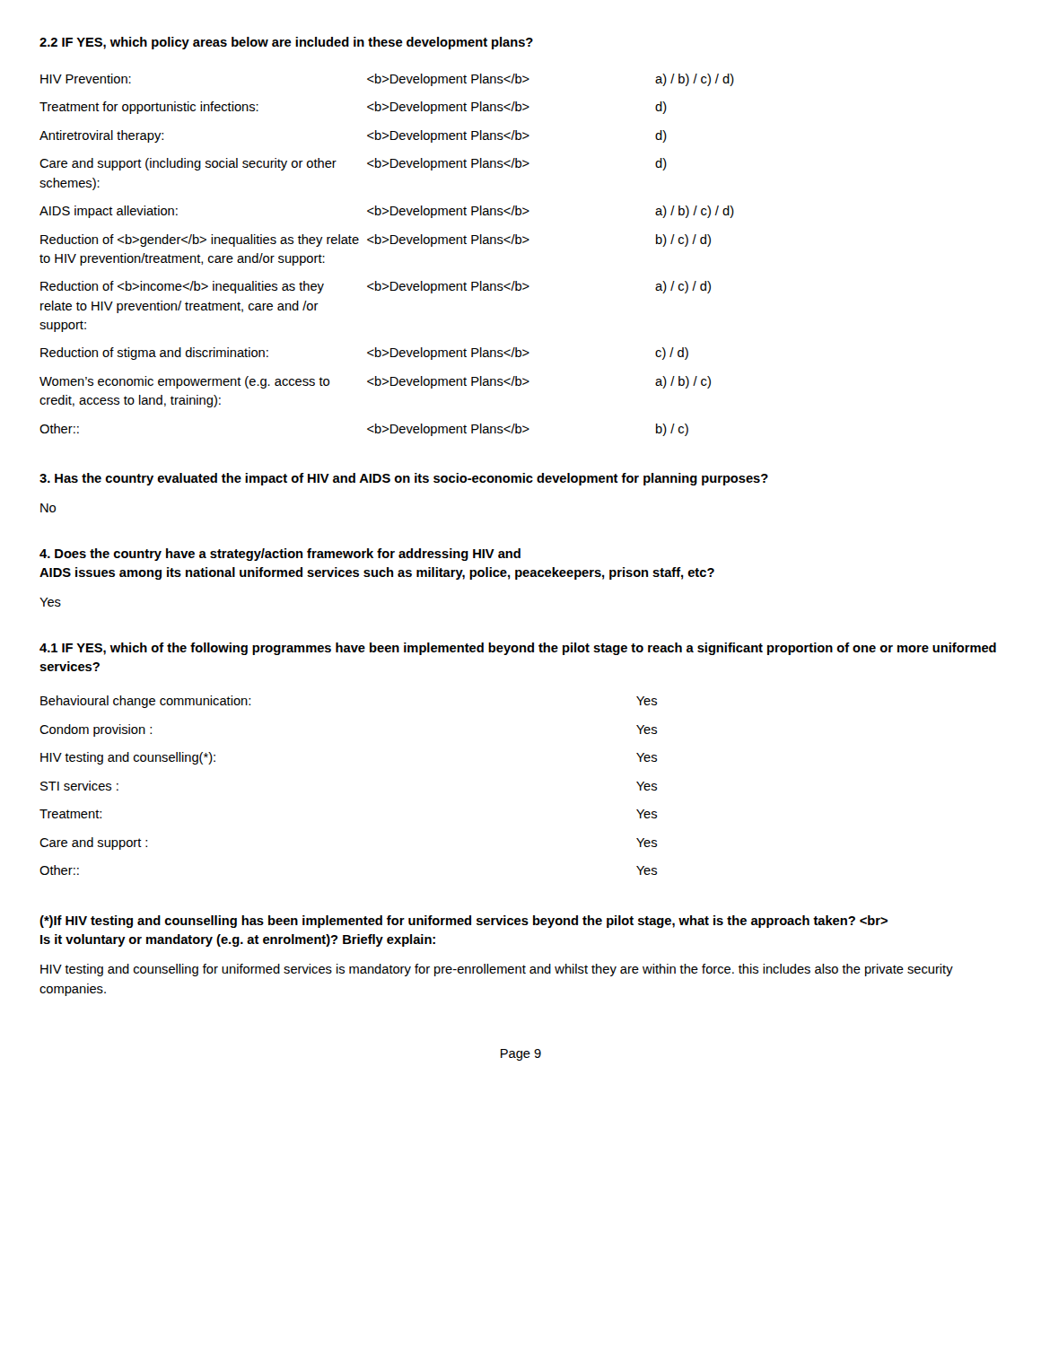2.2 IF YES, which policy areas below are included in these development plans?
| HIV Prevention: | <b>Development Plans</b> | a) / b) / c) / d) |
| Treatment for opportunistic infections: | <b>Development Plans</b> | d) |
| Antiretroviral therapy: | <b>Development Plans</b> | d) |
| Care and support (including social security or other schemes): | <b>Development Plans</b> | d) |
| AIDS impact alleviation: | <b>Development Plans</b> | a) / b) / c) / d) |
| Reduction of <b>gender</b> inequalities as they relate to HIV prevention/treatment, care and/or support: | <b>Development Plans</b> | b) / c) / d) |
| Reduction of <b>income</b> inequalities as they relate to HIV prevention/ treatment, care and /or support: | <b>Development Plans</b> | a) / c) / d) |
| Reduction of stigma and discrimination: | <b>Development Plans</b> | c) / d) |
| Women’s economic empowerment (e.g. access to credit, access to land, training): | <b>Development Plans</b> | a) / b) / c) |
| Other:: | <b>Development Plans</b> | b) / c) |
3. Has the country evaluated the impact of HIV and AIDS on its socio-economic development for planning purposes?
No
4. Does the country have a strategy/action framework for addressing HIV and
AIDS issues among its national uniformed services such as military, police, peacekeepers, prison staff, etc?
Yes
4.1 IF YES, which of the following programmes have been implemented beyond the pilot stage to reach a significant proportion of one or more uniformed services?
| Behavioural change communication: | Yes |
| Condom provision : | Yes |
| HIV testing and counselling(*): | Yes |
| STI services : | Yes |
| Treatment: | Yes |
| Care and support : | Yes |
| Other:: | Yes |
(*)If HIV testing and counselling has been implemented for uniformed services beyond the pilot stage, what is the approach taken? <br>
Is it voluntary or mandatory (e.g. at enrolment)? Briefly explain:
HIV testing and counselling for uniformed services is mandatory for pre-enrollement and whilst they are within the force. this includes also the private security companies.
Page 9